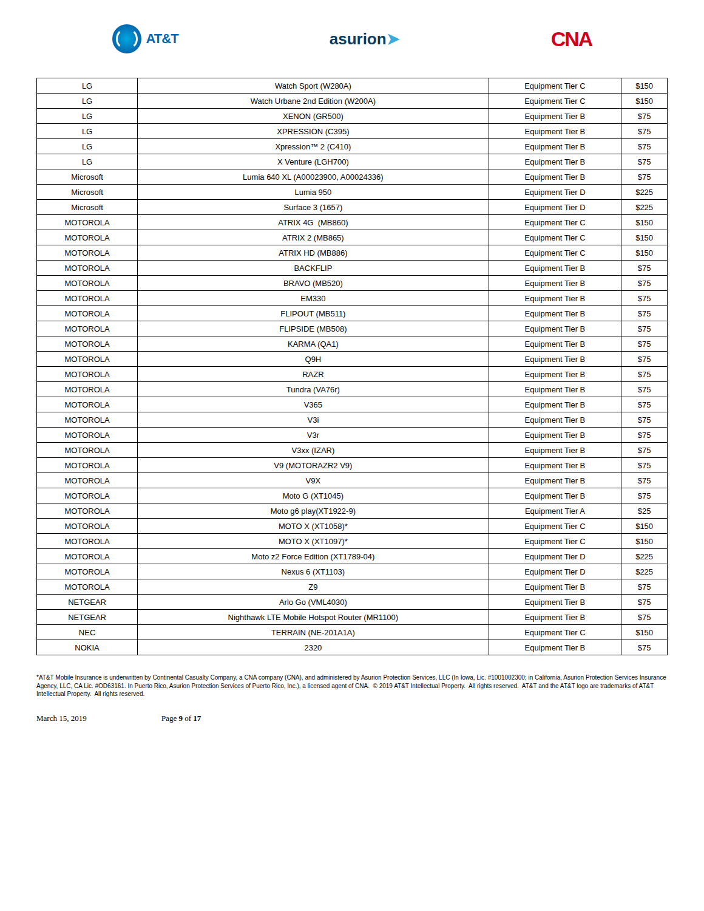AT&T
asurion➤
CNA
| LG | Watch Sport (W280A) | Equipment Tier C | $150 |
| LG | Watch Urbane 2nd Edition (W200A) | Equipment Tier C | $150 |
| LG | XENON (GR500) | Equipment Tier B | $75 |
| LG | XPRESSION (C395) | Equipment Tier B | $75 |
| LG | Xpression™ 2 (C410) | Equipment Tier B | $75 |
| LG | X Venture (LGH700) | Equipment Tier B | $75 |
| Microsoft | Lumia 640 XL (A00023900, A00024336) | Equipment Tier B | $75 |
| Microsoft | Lumia 950 | Equipment Tier D | $225 |
| Microsoft | Surface 3 (1657) | Equipment Tier D | $225 |
| MOTOROLA | ATRIX 4G (MB860) | Equipment Tier C | $150 |
| MOTOROLA | ATRIX 2 (MB865) | Equipment Tier C | $150 |
| MOTOROLA | ATRIX HD (MB886) | Equipment Tier C | $150 |
| MOTOROLA | BACKFLIP | Equipment Tier B | $75 |
| MOTOROLA | BRAVO (MB520) | Equipment Tier B | $75 |
| MOTOROLA | EM330 | Equipment Tier B | $75 |
| MOTOROLA | FLIPOUT (MB511) | Equipment Tier B | $75 |
| MOTOROLA | FLIPSIDE (MB508) | Equipment Tier B | $75 |
| MOTOROLA | KARMA (QA1) | Equipment Tier B | $75 |
| MOTOROLA | Q9H | Equipment Tier B | $75 |
| MOTOROLA | RAZR | Equipment Tier B | $75 |
| MOTOROLA | Tundra (VA76r) | Equipment Tier B | $75 |
| MOTOROLA | V365 | Equipment Tier B | $75 |
| MOTOROLA | V3i | Equipment Tier B | $75 |
| MOTOROLA | V3r | Equipment Tier B | $75 |
| MOTOROLA | V3xx (IZAR) | Equipment Tier B | $75 |
| MOTOROLA | V9 (MOTORAZR2 V9) | Equipment Tier B | $75 |
| MOTOROLA | V9X | Equipment Tier B | $75 |
| MOTOROLA | Moto G (XT1045) | Equipment Tier B | $75 |
| MOTOROLA | Moto g6 play(XT1922-9) | Equipment Tier A | $25 |
| MOTOROLA | MOTO X (XT1058)* | Equipment Tier C | $150 |
| MOTOROLA | MOTO X (XT1097)* | Equipment Tier C | $150 |
| MOTOROLA | Moto z2 Force Edition (XT1789-04) | Equipment Tier D | $225 |
| MOTOROLA | Nexus 6 (XT1103) | Equipment Tier D | $225 |
| MOTOROLA | Z9 | Equipment Tier B | $75 |
| NETGEAR | Arlo Go (VML4030) | Equipment Tier B | $75 |
| NETGEAR | Nighthawk LTE Mobile Hotspot Router (MR1100) | Equipment Tier B | $75 |
| NEC | TERRAIN (NE-201A1A) | Equipment Tier C | $150 |
| NOKIA | 2320 | Equipment Tier B | $75 |
*AT&T Mobile Insurance is underwritten by Continental Casualty Company, a CNA company (CNA), and administered by Asurion Protection Services, LLC (In Iowa, Lic. #1001002300; in California, Asurion Protection Services Insurance Agency, LLC, CA Lic. #OD63161. In Puerto Rico, Asurion Protection Services of Puerto Rico, Inc.), a licensed agent of CNA. © 2019 AT&T Intellectual Property. All rights reserved. AT&T and the AT&T logo are trademarks of AT&T Intellectual Property. All rights reserved.
March 15, 2019 Page 9 of 17